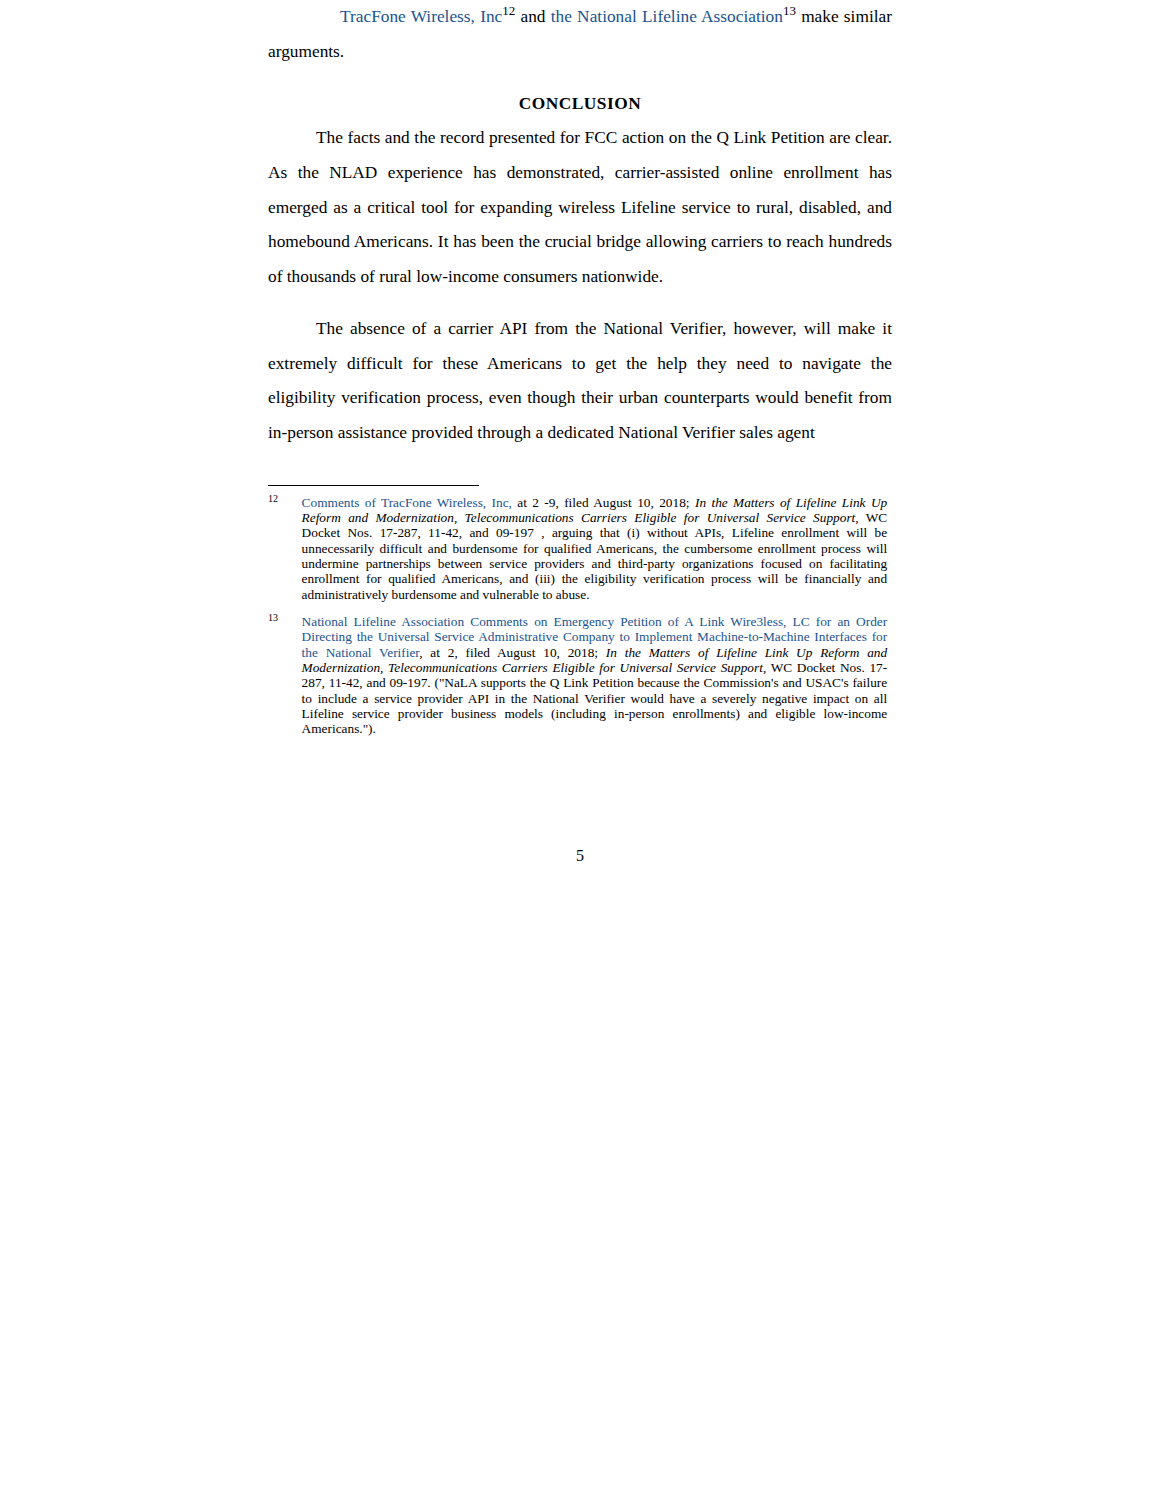TracFone Wireless, Inc12 and the National Lifeline Association13 make similar arguments.
CONCLUSION
The facts and the record presented for FCC action on the Q Link Petition are clear. As the NLAD experience has demonstrated, carrier-assisted online enrollment has emerged as a critical tool for expanding wireless Lifeline service to rural, disabled, and homebound Americans. It has been the crucial bridge allowing carriers to reach hundreds of thousands of rural low-income consumers nationwide.
The absence of a carrier API from the National Verifier, however, will make it extremely difficult for these Americans to get the help they need to navigate the eligibility verification process, even though their urban counterparts would benefit from in-person assistance provided through a dedicated National Verifier sales agent
12 Comments of TracFone Wireless, Inc, at 2 -9, filed August 10, 2018; In the Matters of Lifeline Link Up Reform and Modernization, Telecommunications Carriers Eligible for Universal Service Support, WC Docket Nos. 17-287, 11-42, and 09-197 , arguing that (i) without APIs, Lifeline enrollment will be unnecessarily difficult and burdensome for qualified Americans, the cumbersome enrollment process will undermine partnerships between service providers and third-party organizations focused on facilitating enrollment for qualified Americans, and (iii) the eligibility verification process will be financially and administratively burdensome and vulnerable to abuse.
13 National Lifeline Association Comments on Emergency Petition of A Link Wire3less, LC for an Order Directing the Universal Service Administrative Company to Implement Machine-to-Machine Interfaces for the National Verifier, at 2, filed August 10, 2018; In the Matters of Lifeline Link Up Reform and Modernization, Telecommunications Carriers Eligible for Universal Service Support, WC Docket Nos. 17-287, 11-42, and 09-197. ("NaLA supports the Q Link Petition because the Commission's and USAC's failure to include a service provider API in the National Verifier would have a severely negative impact on all Lifeline service provider business models (including in-person enrollments) and eligible low-income Americans.").
5